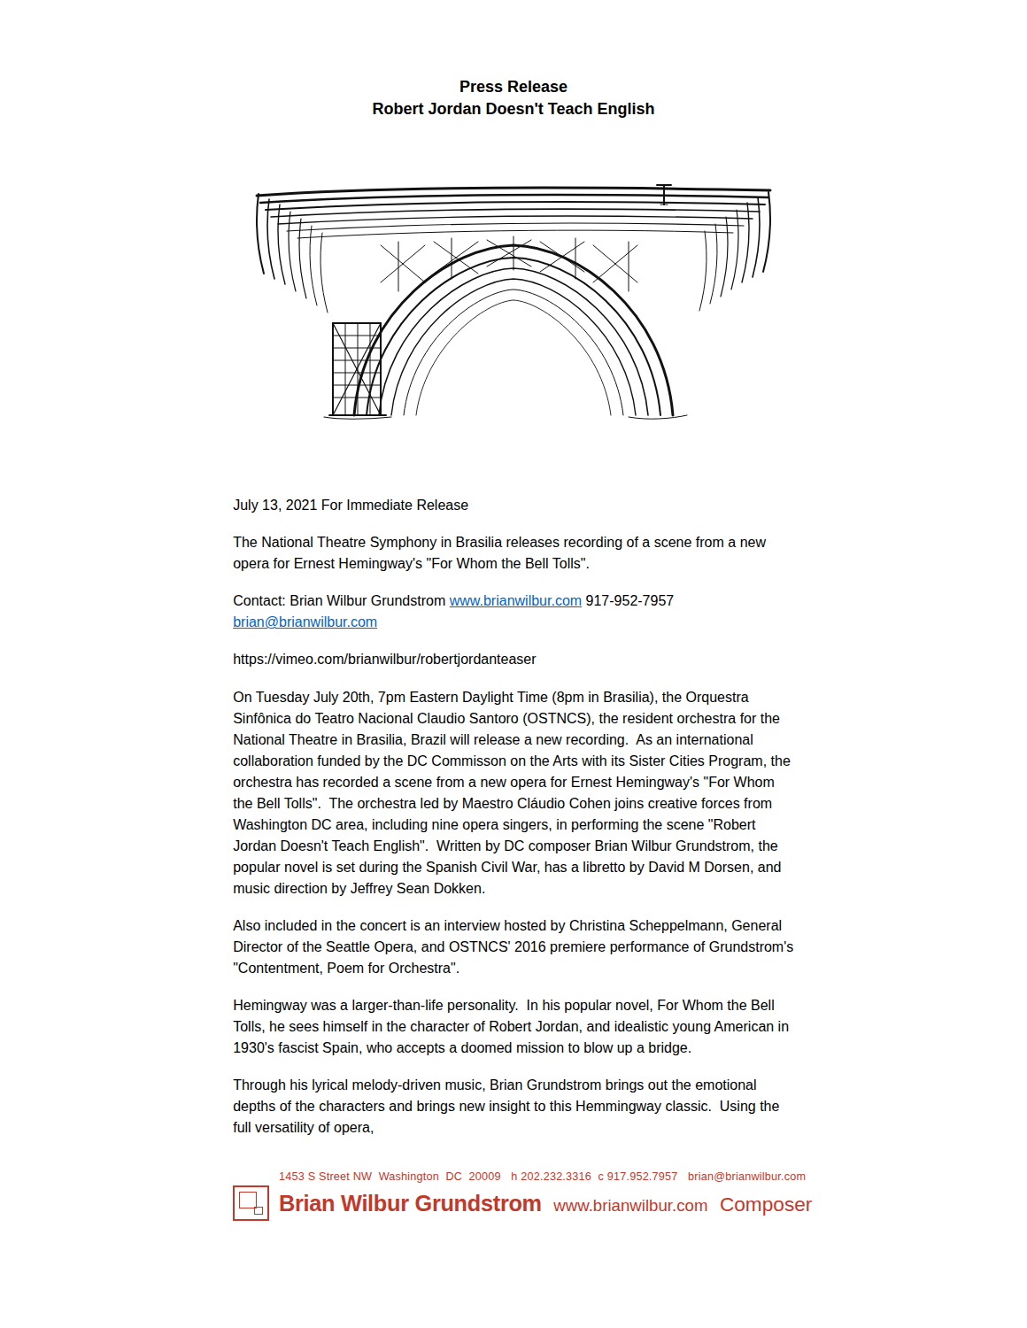Press Release Robert Jordan Doesn't Teach English
July 13, 2021 For Immediate Release
The National Theatre Symphony in Brasilia releases recording of a scene from a new opera for Ernest Hemingway's "For Whom the Bell Tolls".
Contact: Brian Wilbur Grundstrom www.brianwilbur.com 917-952-7957 brian@brianwilbur.com
https://vimeo.com/brianwilbur/robertjordanteaser
On Tuesday July 20th, 7pm Eastern Daylight Time (8pm in Brasilia), the Orquestra Sinfônica do Teatro Nacional Claudio Santoro (OSTNCS), the resident orchestra for the National Theatre in Brasilia, Brazil will release a new recording. As an international collaboration funded by the DC Commisson on the Arts with its Sister Cities Program, the orchestra has recorded a scene from a new opera for Ernest Hemingway's "For Whom the Bell Tolls". The orchestra led by Maestro Cláudio Cohen joins creative forces from Washington DC area, including nine opera singers, in performing the scene "Robert Jordan Doesn't Teach English". Written by DC composer Brian Wilbur Grundstrom, the popular novel is set during the Spanish Civil War, has a libretto by David M Dorsen, and music direction by Jeffrey Sean Dokken.
Also included in the concert is an interview hosted by Christina Scheppelmann, General Director of the Seattle Opera, and OSTNCS' 2016 premiere performance of Grundstrom's "Contentment, Poem for Orchestra".
Hemingway was a larger-than-life personality. In his popular novel, For Whom the Bell Tolls, he sees himself in the character of Robert Jordan, and idealistic young American in 1930's fascist Spain, who accepts a doomed mission to blow up a bridge.
Through his lyrical melody-driven music, Brian Grundstrom brings out the emotional depths of the characters and brings new insight to this Hemmingway classic. Using the full versatility of opera,
1453 S Street NW Washington DC 20009 h 202.232.3316 c 917.952.7957 brian@brianwilbur.com
Brian Wilbur Grundstrom www.brianwilbur.com Composer